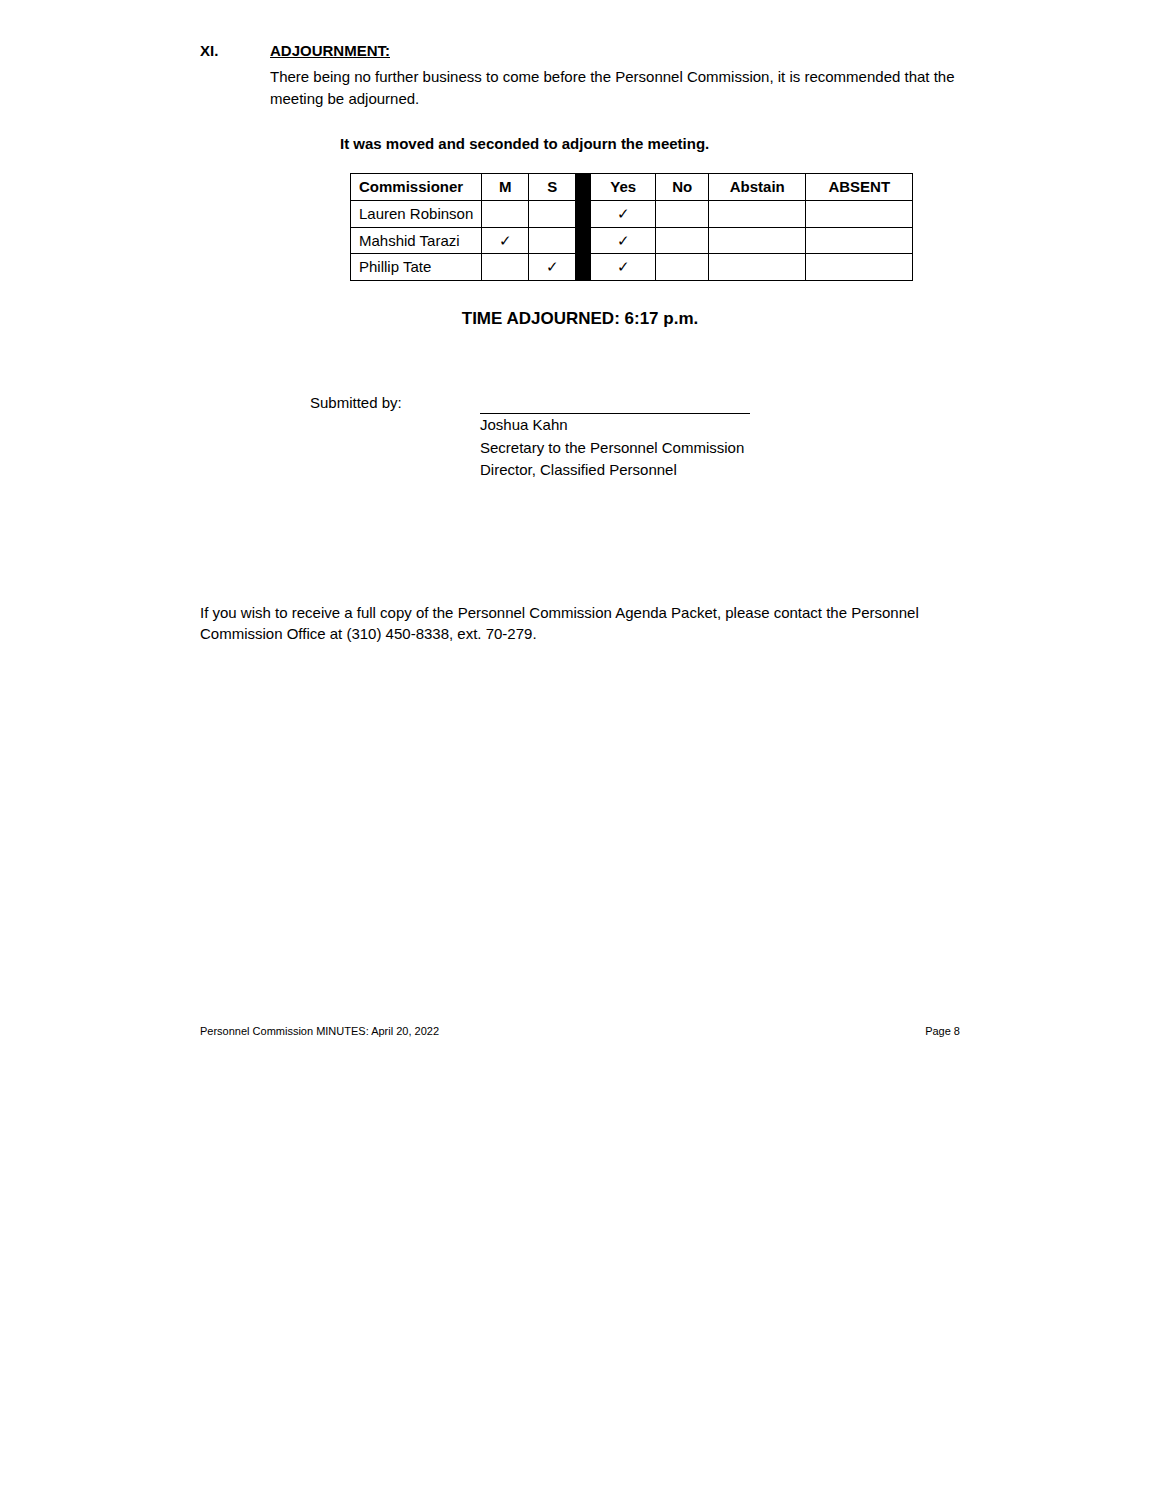XI.
ADJOURNMENT:
There being no further business to come before the Personnel Commission, it is recommended that the meeting be adjourned.
It was moved and seconded to adjourn the meeting.
| Commissioner | M | S | | Yes | No | Abstain | ABSENT |
| --- | --- | --- | --- | --- | --- | --- | --- |
| Lauren Robinson | | | | ✓ | | | |
| Mahshid Tarazi | ✓ | | | ✓ | | | |
| Phillip Tate | | ✓ | | ✓ | | | |
TIME ADJOURNED: 6:17 p.m.
Submitted by:
Joshua Kahn
Secretary to the Personnel Commission
Director, Classified Personnel
If you wish to receive a full copy of the Personnel Commission Agenda Packet, please contact the Personnel Commission Office at (310) 450-8338, ext. 70-279.
Personnel Commission MINUTES: April 20, 2022
Page 8